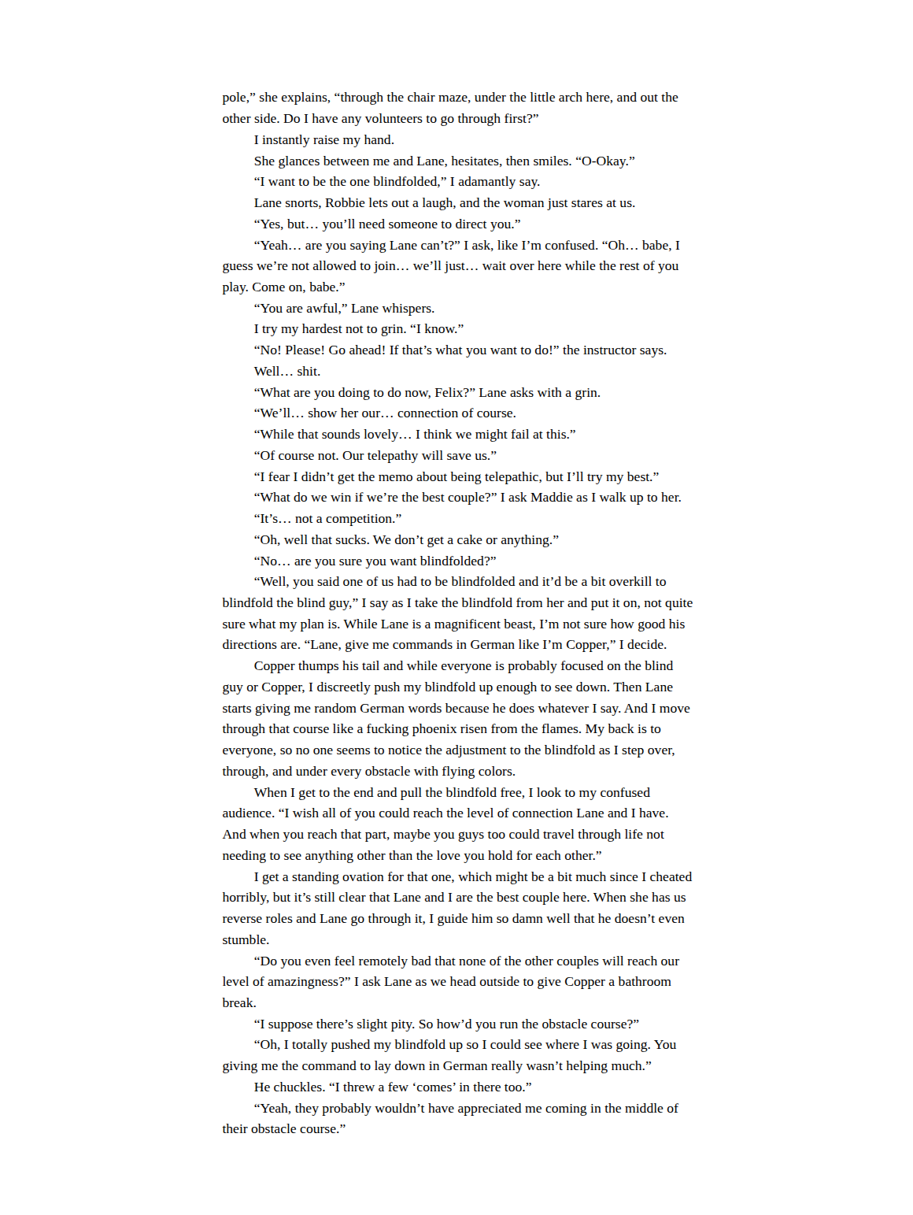pole,” she explains, “through the chair maze, under the little arch here, and out the other side. Do I have any volunteers to go through first?”
I instantly raise my hand.
She glances between me and Lane, hesitates, then smiles. “O-Okay.”
“I want to be the one blindfolded,” I adamantly say.
Lane snorts, Robbie lets out a laugh, and the woman just stares at us.
“Yes, but… you’ll need someone to direct you.”
“Yeah… are you saying Lane can’t?” I ask, like I’m confused. “Oh… babe, I guess we’re not allowed to join… we’ll just… wait over here while the rest of you play. Come on, babe.”
“You are awful,” Lane whispers.
I try my hardest not to grin. “I know.”
“No! Please! Go ahead! If that’s what you want to do!” the instructor says.
Well… shit.
“What are you doing to do now, Felix?” Lane asks with a grin.
“We’ll… show her our… connection of course.
“While that sounds lovely… I think we might fail at this.”
“Of course not. Our telepathy will save us.”
“I fear I didn’t get the memo about being telepathic, but I’ll try my best.”
“What do we win if we’re the best couple?” I ask Maddie as I walk up to her.
“It’s… not a competition.”
“Oh, well that sucks. We don’t get a cake or anything.”
“No… are you sure you want blindfolded?”
“Well, you said one of us had to be blindfolded and it’d be a bit overkill to blindfold the blind guy,” I say as I take the blindfold from her and put it on, not quite sure what my plan is. While Lane is a magnificent beast, I’m not sure how good his directions are. “Lane, give me commands in German like I’m Copper,” I decide.
Copper thumps his tail and while everyone is probably focused on the blind guy or Copper, I discreetly push my blindfold up enough to see down. Then Lane starts giving me random German words because he does whatever I say. And I move through that course like a fucking phoenix risen from the flames. My back is to everyone, so no one seems to notice the adjustment to the blindfold as I step over, through, and under every obstacle with flying colors.
When I get to the end and pull the blindfold free, I look to my confused audience. “I wish all of you could reach the level of connection Lane and I have. And when you reach that part, maybe you guys too could travel through life not needing to see anything other than the love you hold for each other.”
I get a standing ovation for that one, which might be a bit much since I cheated horribly, but it’s still clear that Lane and I are the best couple here. When she has us reverse roles and Lane go through it, I guide him so damn well that he doesn’t even stumble.
“Do you even feel remotely bad that none of the other couples will reach our level of amazingness?” I ask Lane as we head outside to give Copper a bathroom break.
“I suppose there’s slight pity. So how’d you run the obstacle course?”
“Oh, I totally pushed my blindfold up so I could see where I was going. You giving me the command to lay down in German really wasn’t helping much.”
He chuckles. “I threw a few ‘comes’ in there too.”
“Yeah, they probably wouldn’t have appreciated me coming in the middle of their obstacle course.”